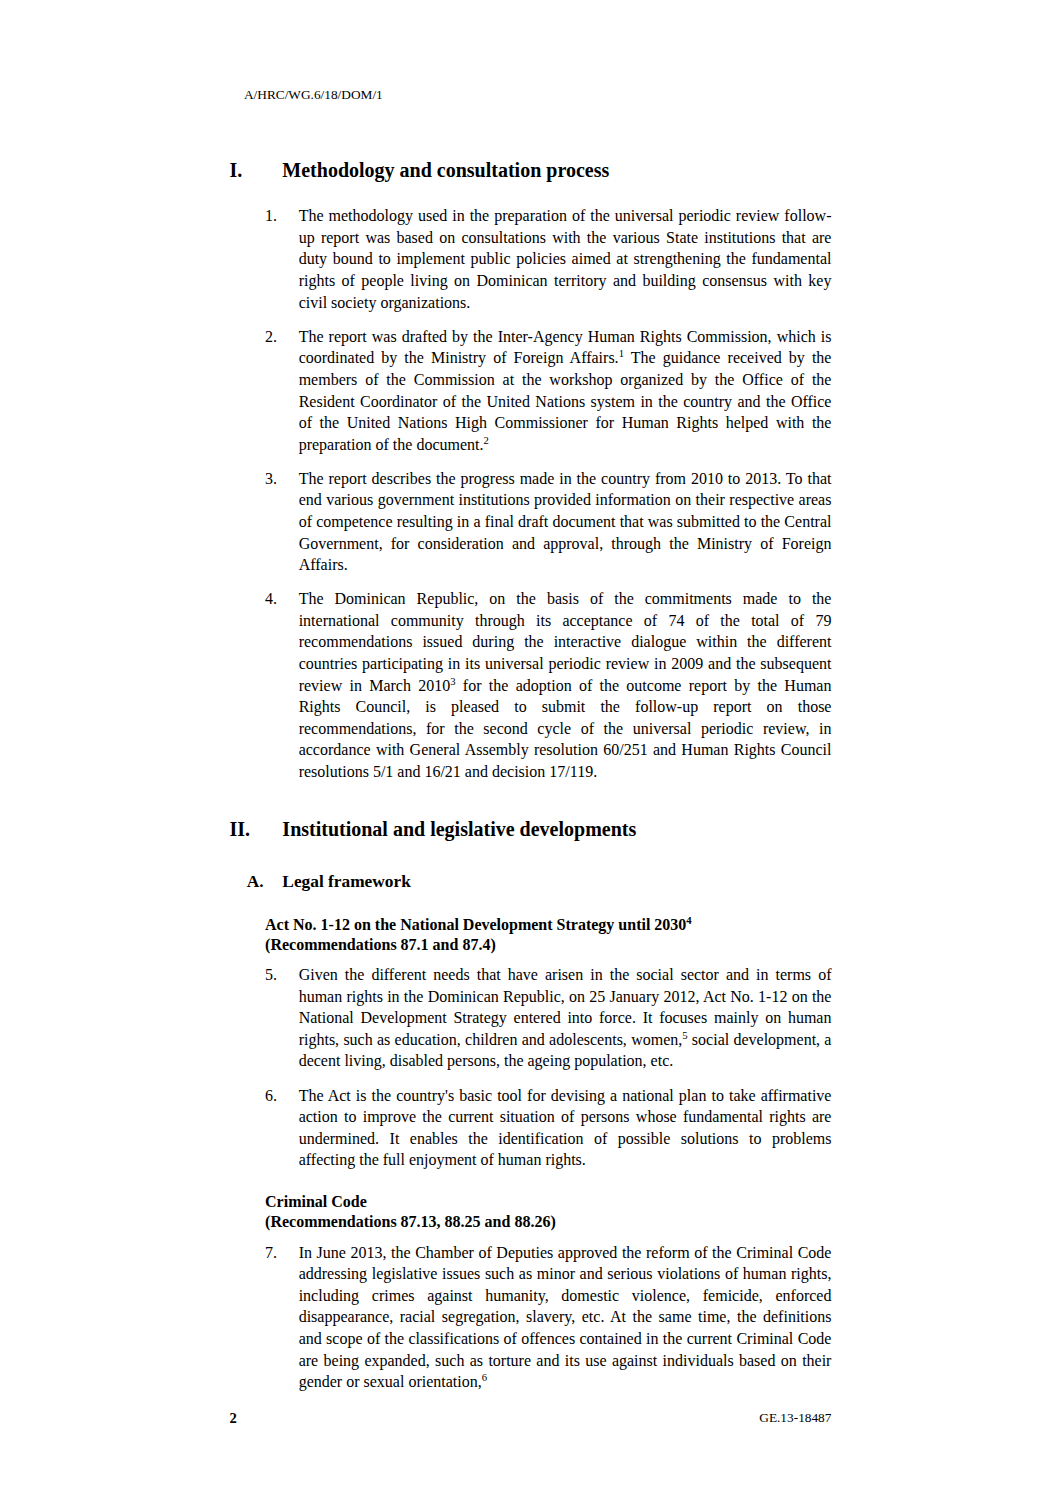A/HRC/WG.6/18/DOM/1
I. Methodology and consultation process
1. The methodology used in the preparation of the universal periodic review follow-up report was based on consultations with the various State institutions that are duty bound to implement public policies aimed at strengthening the fundamental rights of people living on Dominican territory and building consensus with key civil society organizations.
2. The report was drafted by the Inter-Agency Human Rights Commission, which is coordinated by the Ministry of Foreign Affairs.1 The guidance received by the members of the Commission at the workshop organized by the Office of the Resident Coordinator of the United Nations system in the country and the Office of the United Nations High Commissioner for Human Rights helped with the preparation of the document.2
3. The report describes the progress made in the country from 2010 to 2013. To that end various government institutions provided information on their respective areas of competence resulting in a final draft document that was submitted to the Central Government, for consideration and approval, through the Ministry of Foreign Affairs.
4. The Dominican Republic, on the basis of the commitments made to the international community through its acceptance of 74 of the total of 79 recommendations issued during the interactive dialogue within the different countries participating in its universal periodic review in 2009 and the subsequent review in March 20103 for the adoption of the outcome report by the Human Rights Council, is pleased to submit the follow-up report on those recommendations, for the second cycle of the universal periodic review, in accordance with General Assembly resolution 60/251 and Human Rights Council resolutions 5/1 and 16/21 and decision 17/119.
II. Institutional and legislative developments
A. Legal framework
Act No. 1-12 on the National Development Strategy until 20304
(Recommendations 87.1 and 87.4)
5. Given the different needs that have arisen in the social sector and in terms of human rights in the Dominican Republic, on 25 January 2012, Act No. 1-12 on the National Development Strategy entered into force. It focuses mainly on human rights, such as education, children and adolescents, women,5 social development, a decent living, disabled persons, the ageing population, etc.
6. The Act is the country's basic tool for devising a national plan to take affirmative action to improve the current situation of persons whose fundamental rights are undermined. It enables the identification of possible solutions to problems affecting the full enjoyment of human rights.
Criminal Code
(Recommendations 87.13, 88.25 and 88.26)
7. In June 2013, the Chamber of Deputies approved the reform of the Criminal Code addressing legislative issues such as minor and serious violations of human rights, including crimes against humanity, domestic violence, femicide, enforced disappearance, racial segregation, slavery, etc. At the same time, the definitions and scope of the classifications of offences contained in the current Criminal Code are being expanded, such as torture and its use against individuals based on their gender or sexual orientation,6
2 GE.13-18487